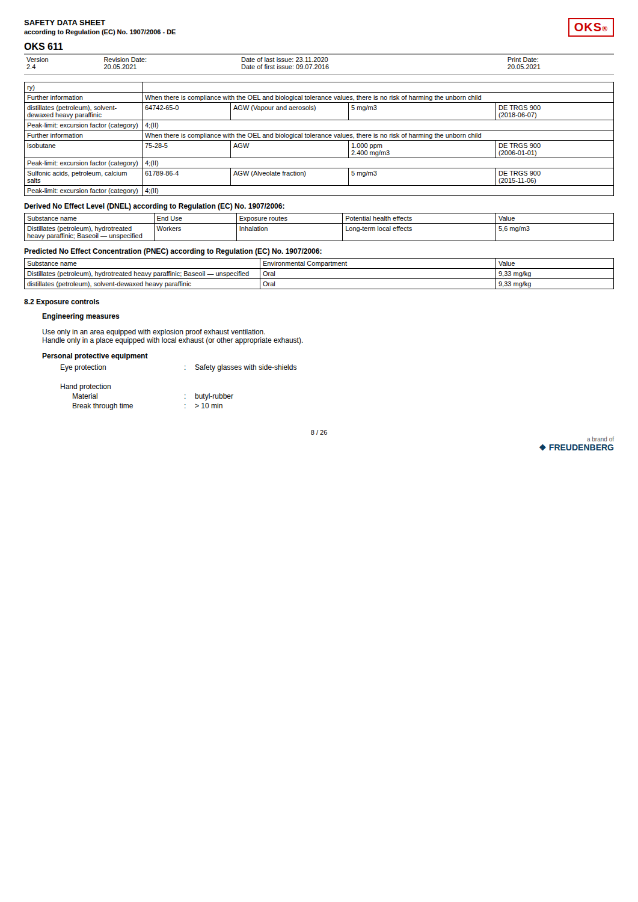OKS®
SAFETY DATA SHEET
according to Regulation (EC) No. 1907/2006 - DE
OKS 611
| Version 2.4 | Revision Date: 20.05.2021 | Date of last issue: 23.11.2020 Date of first issue: 09.07.2016 | Print Date: 20.05.2021 |
| ry) | |
| Further information | When there is compliance with the OEL and biological tolerance values, there is no risk of harming the unborn child |
| distillates (petroleum), solvent-dewaxed heavy paraffinic | 64742-65-0 | AGW (Vapour and aerosols) | 5 mg/m3 | DE TRGS 900 (2018-06-07) |
| Peak-limit: excursion factor (category) | 4;(II) |
| Further information | When there is compliance with the OEL and biological tolerance values, there is no risk of harming the unborn child |
| isobutane | 75-28-5 | AGW | 1.000 ppm 2.400 mg/m3 | DE TRGS 900 (2006-01-01) |
| Peak-limit: excursion factor (category) | 4;(II) |
| Sulfonic acids, petroleum, calcium salts | 61789-86-4 | AGW (Alveolate fraction) | 5 mg/m3 | DE TRGS 900 (2015-11-06) |
| Peak-limit: excursion factor (category) | 4;(II) |
Derived No Effect Level (DNEL) according to Regulation (EC) No. 1907/2006:
| Substance name | End Use | Exposure routes | Potential health effects | Value |
| --- | --- | --- | --- | --- |
| Distillates (petroleum), hydrotreated heavy paraffinic; Baseoil — unspecified | Workers | Inhalation | Long-term local effects | 5,6 mg/m3 |
Predicted No Effect Concentration (PNEC) according to Regulation (EC) No. 1907/2006:
| Substance name | Environmental Compartment | Value |
| --- | --- | --- |
| Distillates (petroleum), hydrotreated heavy paraffinic; Baseoil — unspecified | Oral | 9,33 mg/kg |
| distillates (petroleum), solvent-dewaxed heavy paraffinic | Oral | 9,33 mg/kg |
8.2 Exposure controls
Engineering measures
Use only in an area equipped with explosion proof exhaust ventilation.
Handle only in a place equipped with local exhaust (or other appropriate exhaust).
Personal protective equipment
| Eye protection | : | Safety glasses with side-shields |
| Hand protection |
| Material | : | butyl-rubber |
| Break through time | : | > 10 min |
8 / 26
a brand of
❖ FREUDENBERG